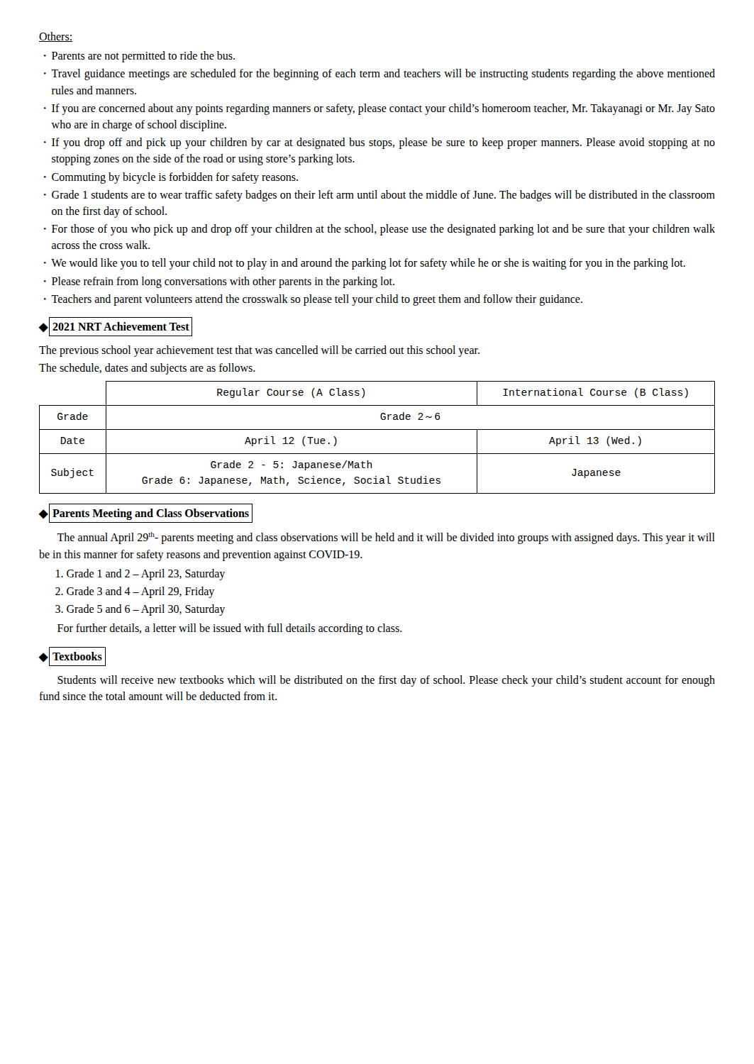Others:
Parents are not permitted to ride the bus.
Travel guidance meetings are scheduled for the beginning of each term and teachers will be instructing students regarding the above mentioned rules and manners.
If you are concerned about any points regarding manners or safety, please contact your child’s homeroom teacher, Mr. Takayanagi or Mr. Jay Sato who are in charge of school discipline.
If you drop off and pick up your children by car at designated bus stops, please be sure to keep proper manners. Please avoid stopping at no stopping zones on the side of the road or using store’s parking lots.
Commuting by bicycle is forbidden for safety reasons.
Grade 1 students are to wear traffic safety badges on their left arm until about the middle of June. The badges will be distributed in the classroom on the first day of school.
For those of you who pick up and drop off your children at the school, please use the designated parking lot and be sure that your children walk across the cross walk.
We would like you to tell your child not to play in and around the parking lot for safety while he or she is waiting for you in the parking lot.
Please refrain from long conversations with other parents in the parking lot.
Teachers and parent volunteers attend the crosswalk so please tell your child to greet them and follow their guidance.
◆2021 NRT Achievement Test
The previous school year achievement test that was cancelled will be carried out this school year.
The schedule, dates and subjects are as follows.
| | Regular Course (A Class) | International Course (B Class) |
| Grade | Grade 2～6 |
| Date | April 12 (Tue.) | April 13 (Wed.) |
| Subject | Grade 2 - 5: Japanese/Math Grade 6: Japanese, Math, Science, Social Studies | Japanese |
◆Parents Meeting and Class Observations
The annual April 29th- parents meeting and class observations will be held and it will be divided into groups with assigned days. This year it will be in this manner for safety reasons and prevention against COVID-19.
Grade 1 and 2 – April 23, Saturday
Grade 3 and 4 – April 29, Friday
Grade 5 and 6 – April 30, Saturday
For further details, a letter will be issued with full details according to class.
◆Textbooks
Students will receive new textbooks which will be distributed on the first day of school. Please check your child’s student account for enough fund since the total amount will be deducted from it.